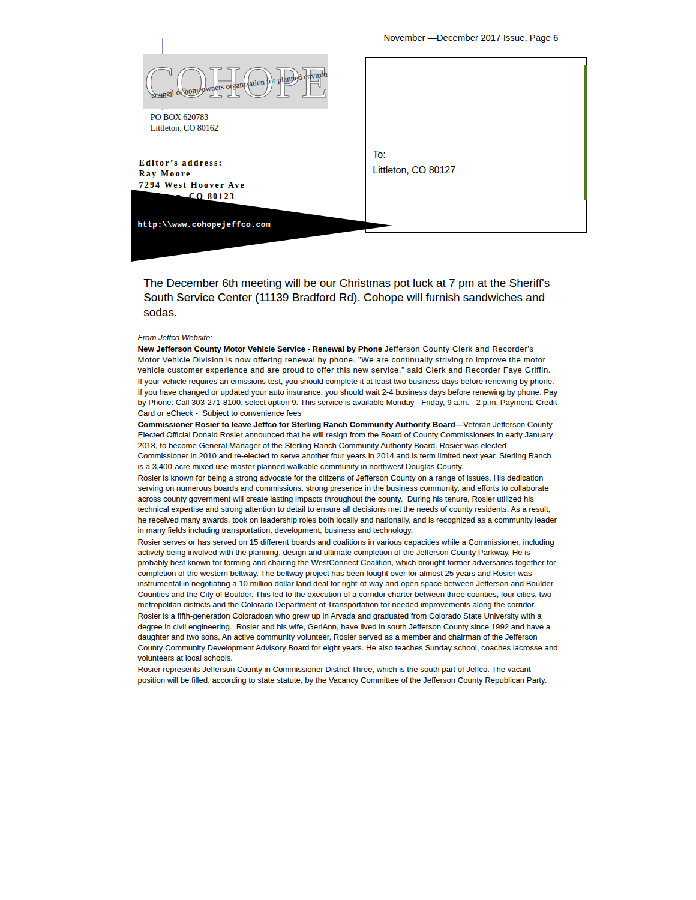November —December 2017 Issue, Page 6
COHOPE
council of homeowners organization for planned environment
PO BOX 620783
Littleton, CO 80162
Editor’s address:
Ray Moore
7294 West Hoover Ave
Littleton, CO 80123
http:\\www.cohopejeffco.com
To:
Littleton, CO 80127
The December 6th meeting will be our Christmas pot luck at 7 pm at the Sheriff's South Service Center (11139 Bradford Rd). Cohope will furnish sandwiches and sodas.
From Jeffco Website:
New Jefferson County Motor Vehicle Service - Renewal by Phone Jefferson County Clerk and Recorder's Motor Vehicle Division is now offering renewal by phone. "We are continually striving to improve the motor vehicle customer experience and are proud to offer this new service," said Clerk and Recorder Faye Griffin.
If your vehicle requires an emissions test, you should complete it at least two business days before renewing by phone. If you have changed or updated your auto insurance, you should wait 2-4 business days before renewing by phone. Pay by Phone: Call 303-271-8100, select option 9. This service is available Monday - Friday, 9 a.m. - 2 p.m. Payment: Credit Card or eCheck - Subject to convenience fees
Commissioner Rosier to leave Jeffco for Sterling Ranch Community Authority Board—Veteran Jefferson County Elected Official Donald Rosier announced that he will resign from the Board of County Commissioners in early January 2018, to become General Manager of the Sterling Ranch Community Authority Board. Rosier was elected Commissioner in 2010 and re-elected to serve another four years in 2014 and is term limited next year. Sterling Ranch is a 3,400-acre mixed use master planned walkable community in northwest Douglas County.
Rosier is known for being a strong advocate for the citizens of Jefferson County on a range of issues. His dedication serving on numerous boards and commissions, strong presence in the business community, and efforts to collaborate across county government will create lasting impacts throughout the county. During his tenure, Rosier utilized his technical expertise and strong attention to detail to ensure all decisions met the needs of county residents. As a result, he received many awards, took on leadership roles both locally and nationally, and is recognized as a community leader in many fields including transportation, development, business and technology.
Rosier serves or has served on 15 different boards and coalitions in various capacities while a Commissioner, including actively being involved with the planning, design and ultimate completion of the Jefferson County Parkway. He is probably best known for forming and chairing the WestConnect Coalition, which brought former adversaries together for completion of the western beltway. The beltway project has been fought over for almost 25 years and Rosier was instrumental in negotiating a 10 million dollar land deal for right-of-way and open space between Jefferson and Boulder Counties and the City of Boulder. This led to the execution of a corridor charter between three counties, four cities, two metropolitan districts and the Colorado Department of Transportation for needed improvements along the corridor.
Rosier is a fifth-generation Coloradoan who grew up in Arvada and graduated from Colorado State University with a degree in civil engineering. Rosier and his wife, GeriAnn, have lived in south Jefferson County since 1992 and have a daughter and two sons. An active community volunteer, Rosier served as a member and chairman of the Jefferson County Community Development Advisory Board for eight years. He also teaches Sunday school, coaches lacrosse and volunteers at local schools.
Rosier represents Jefferson County in Commissioner District Three, which is the south part of Jeffco. The vacant position will be filled, according to state statute, by the Vacancy Committee of the Jefferson County Republican Party.